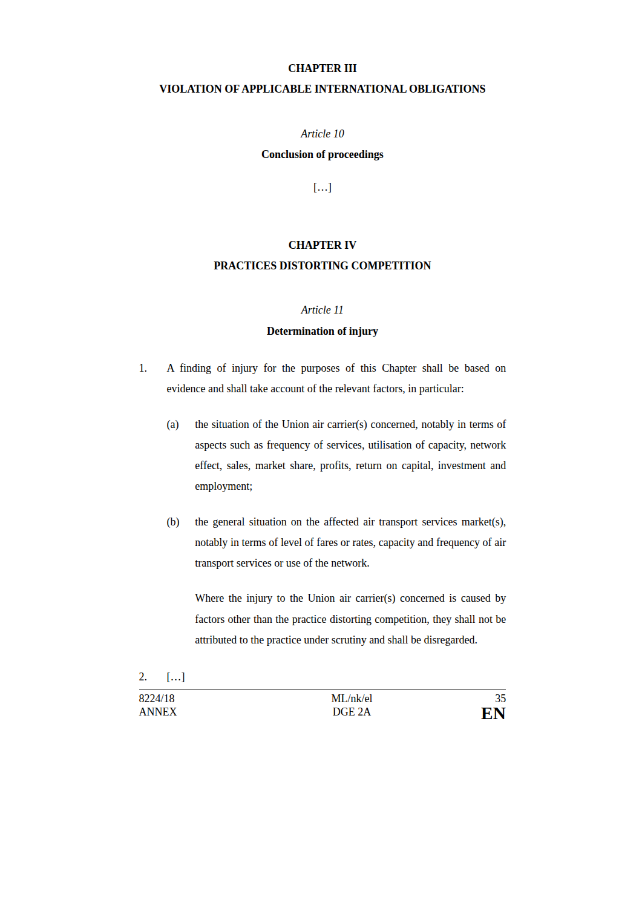CHAPTER III
VIOLATION OF APPLICABLE INTERNATIONAL OBLIGATIONS
Article 10
Conclusion of proceedings
[…]
CHAPTER IV
PRACTICES DISTORTING COMPETITION
Article 11
Determination of injury
1.
A finding of injury for the purposes of this Chapter shall be based on evidence and shall take account of the relevant factors, in particular:
(a)
the situation of the Union air carrier(s) concerned, notably in terms of aspects such as frequency of services, utilisation of capacity, network effect, sales, market share, profits, return on capital, investment and employment;
(b)
the general situation on the affected air transport services market(s), notably in terms of level of fares or rates, capacity and frequency of air transport services or use of the network.
Where the injury to the Union air carrier(s) concerned is caused by factors other than the practice distorting competition, they shall not be attributed to the practice under scrutiny and shall be disregarded.
2.
[…]
8224/18
ML/nk/el
35
ANNEX
DGE 2A
EN